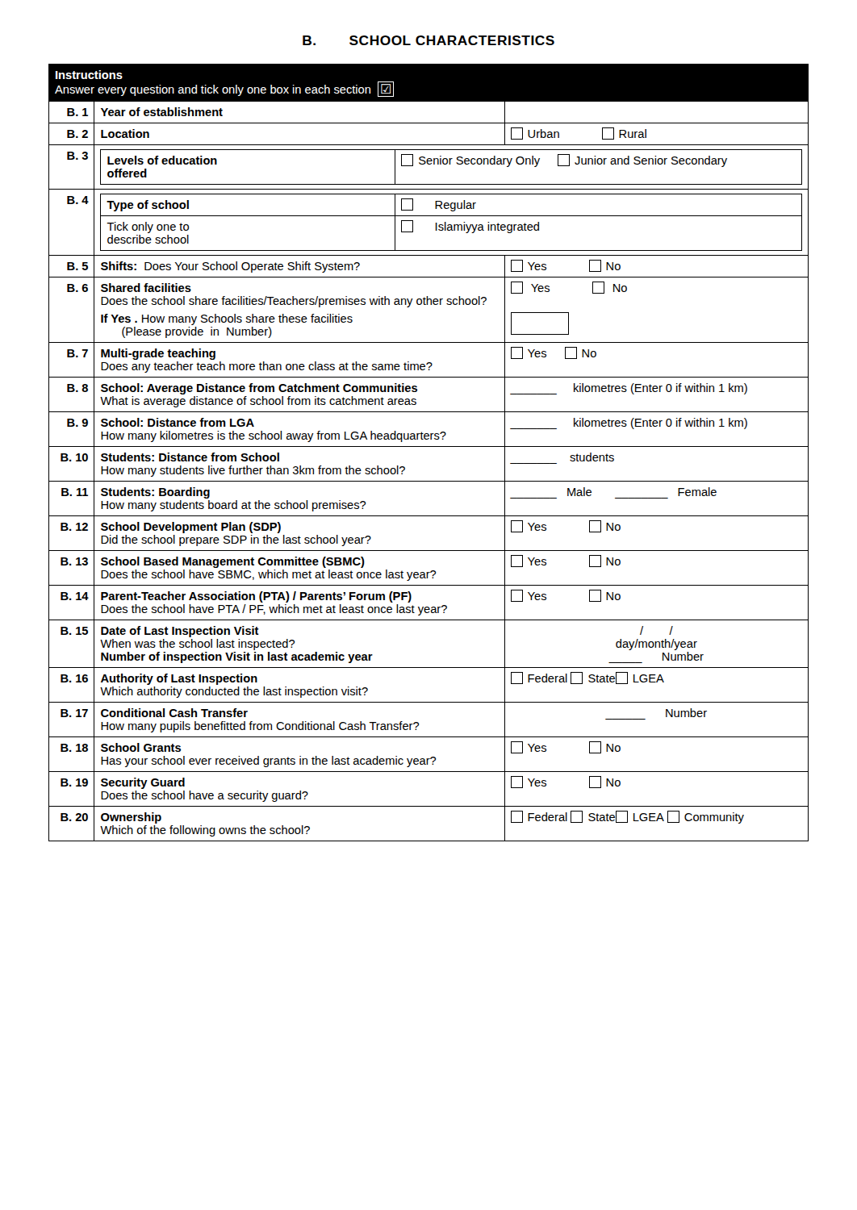B. SCHOOL CHARACTERISTICS
| Instructions Answer every question and tick only one box in each section ☑ |
| B. 1 | Year of establishment | |
| B. 2 | Location | Urban Rural |
| B. 3 | / Levels of education offered / Senior Secondary Only Junior and Senior Secondary / |
| B. 4 | / Type of school / Regular / / Tick only one to describe school / Islamiyya integrated / |
| B. 5 | Shifts: Does Your School Operate Shift System? | Yes No |
| B. 6 | Shared facilities Does the school share facilities/Teachers/premises with any other school? If Yes . How many Schools share these facilities (Please provide in Number) | Yes No |
| B. 7 | Multi-grade teaching Does any teacher teach more than one class at the same time? | Yes No |
| B. 8 | School: Average Distance from Catchment Communities What is average distance of school from its catchment areas | _______ kilometres (Enter 0 if within 1 km) |
| B. 9 | School: Distance from LGA How many kilometres is the school away from LGA headquarters? | _______ kilometres (Enter 0 if within 1 km) |
| B. 10 | Students: Distance from School How many students live further than 3km from the school? | _______ students |
| B. 11 | Students: Boarding How many students board at the school premises? | _______ Male ________ Female |
| B. 12 | School Development Plan (SDP) Did the school prepare SDP in the last school year? | Yes No |
| B. 13 | School Based Management Committee (SBMC) Does the school have SBMC, which met at least once last year? | Yes No |
| B. 14 | Parent-Teacher Association (PTA) / Parents’ Forum (PF) Does the school have PTA / PF, which met at least once last year? | Yes No |
| B. 15 | Date of Last Inspection Visit When was the school last inspected? Number of inspection Visit in last academic year | / / day/month/year _____ Number |
| B. 16 | Authority of Last Inspection Which authority conducted the last inspection visit? | Federal State LGEA |
| B. 17 | Conditional Cash Transfer How many pupils benefitted from Conditional Cash Transfer? | ______ Number |
| B. 18 | School Grants Has your school ever received grants in the last academic year? | Yes No |
| B. 19 | Security Guard Does the school have a security guard? | Yes No |
| B. 20 | Ownership Which of the following owns the school? | Federal State LGEA Community |